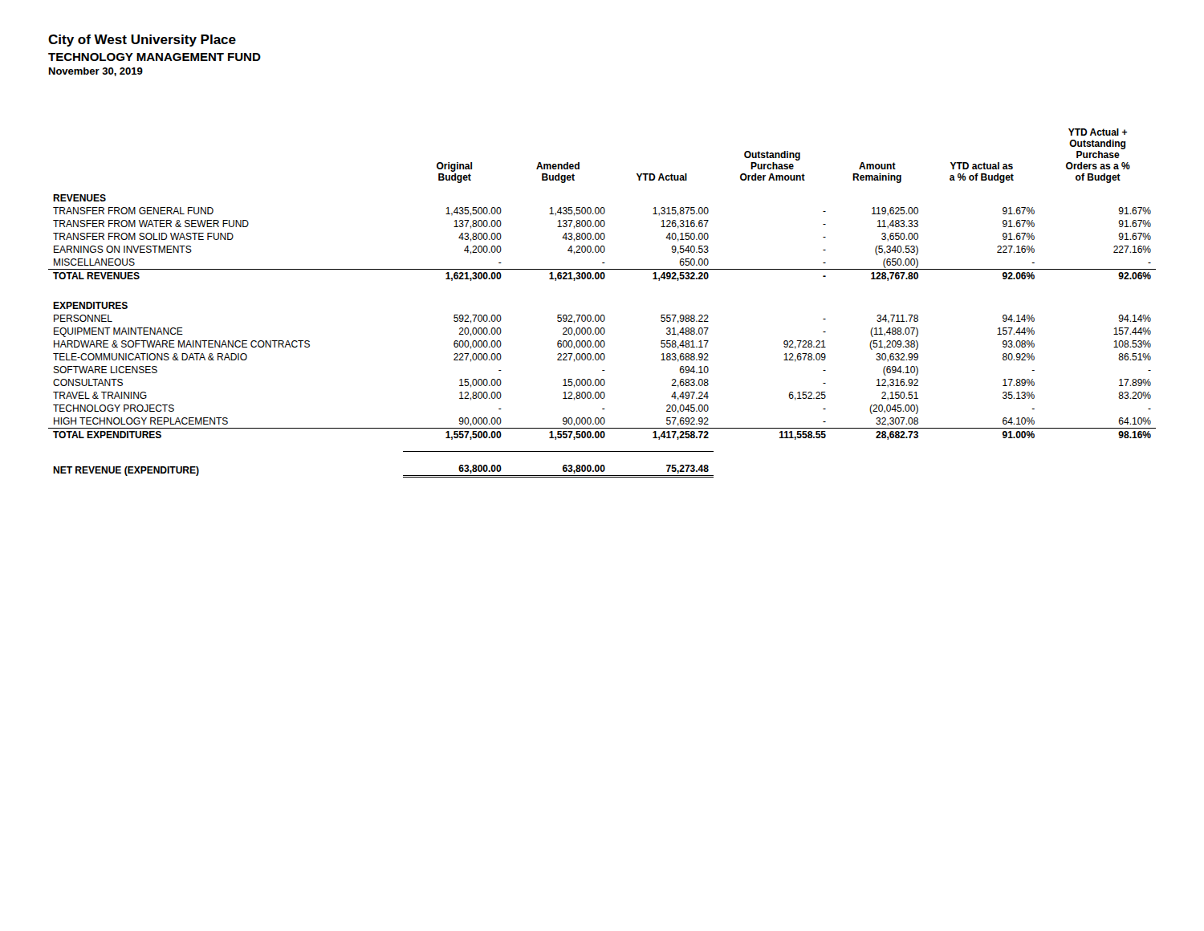City of West University Place
TECHNOLOGY MANAGEMENT FUND
November 30, 2019
| | Original Budget | Amended Budget | YTD Actual | Outstanding Purchase Order Amount | Amount Remaining | YTD actual as a % of Budget | YTD Actual + Outstanding Purchase Orders as a % of Budget |
| --- | --- | --- | --- | --- | --- | --- | --- |
| REVENUES | |
| TRANSFER FROM GENERAL FUND | 1,435,500.00 | 1,435,500.00 | 1,315,875.00 | - | 119,625.00 | 91.67% | 91.67% |
| TRANSFER FROM WATER & SEWER FUND | 137,800.00 | 137,800.00 | 126,316.67 | - | 11,483.33 | 91.67% | 91.67% |
| TRANSFER FROM SOLID WASTE FUND | 43,800.00 | 43,800.00 | 40,150.00 | - | 3,650.00 | 91.67% | 91.67% |
| EARNINGS ON INVESTMENTS | 4,200.00 | 4,200.00 | 9,540.53 | - | (5,340.53) | 227.16% | 227.16% |
| MISCELLANEOUS | - | - | 650.00 | - | (650.00) | - | - |
| TOTAL REVENUES | 1,621,300.00 | 1,621,300.00 | 1,492,532.20 | - | 128,767.80 | 92.06% | 92.06% |
| EXPENDITURES | |
| PERSONNEL | 592,700.00 | 592,700.00 | 557,988.22 | - | 34,711.78 | 94.14% | 94.14% |
| EQUIPMENT MAINTENANCE | 20,000.00 | 20,000.00 | 31,488.07 | - | (11,488.07) | 157.44% | 157.44% |
| HARDWARE & SOFTWARE MAINTENANCE CONTRACTS | 600,000.00 | 600,000.00 | 558,481.17 | 92,728.21 | (51,209.38) | 93.08% | 108.53% |
| TELE-COMMUNICATIONS & DATA & RADIO | 227,000.00 | 227,000.00 | 183,688.92 | 12,678.09 | 30,632.99 | 80.92% | 86.51% |
| SOFTWARE LICENSES | - | - | 694.10 | - | (694.10) | - | - |
| CONSULTANTS | 15,000.00 | 15,000.00 | 2,683.08 | - | 12,316.92 | 17.89% | 17.89% |
| TRAVEL & TRAINING | 12,800.00 | 12,800.00 | 4,497.24 | 6,152.25 | 2,150.51 | 35.13% | 83.20% |
| TECHNOLOGY PROJECTS | - | - | 20,045.00 | - | (20,045.00) | - | - |
| HIGH TECHNOLOGY REPLACEMENTS | 90,000.00 | 90,000.00 | 57,692.92 | - | 32,307.08 | 64.10% | 64.10% |
| TOTAL EXPENDITURES | 1,557,500.00 | 1,557,500.00 | 1,417,258.72 | 111,558.55 | 28,682.73 | 91.00% | 98.16% |
| NET REVENUE (EXPENDITURE) | 63,800.00 | 63,800.00 | 75,273.48 | |